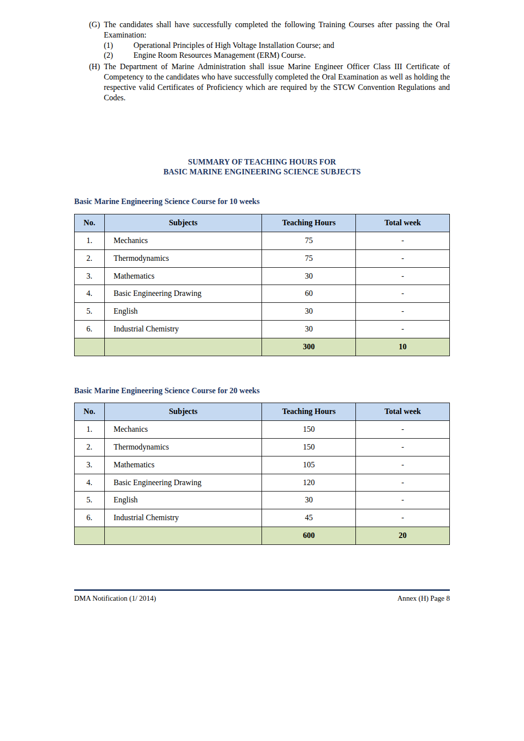(G) The candidates shall have successfully completed the following Training Courses after passing the Oral Examination:
(1) Operational Principles of High Voltage Installation Course; and
(2) Engine Room Resources Management (ERM) Course.
(H) The Department of Marine Administration shall issue Marine Engineer Officer Class III Certificate of Competency to the candidates who have successfully completed the Oral Examination as well as holding the respective valid Certificates of Proficiency which are required by the STCW Convention Regulations and Codes.
SUMMARY OF TEACHING HOURS FOR
BASIC MARINE ENGINEERING SCIENCE SUBJECTS
Basic Marine Engineering Science Course for 10 weeks
| No. | Subjects | Teaching Hours | Total week |
| --- | --- | --- | --- |
| 1. | Mechanics | 75 | - |
| 2. | Thermodynamics | 75 | - |
| 3. | Mathematics | 30 | - |
| 4. | Basic Engineering Drawing | 60 | - |
| 5. | English | 30 | - |
| 6. | Industrial Chemistry | 30 | - |
| | | 300 | 10 |
Basic Marine Engineering Science Course for 20 weeks
| No. | Subjects | Teaching Hours | Total week |
| --- | --- | --- | --- |
| 1. | Mechanics | 150 | - |
| 2. | Thermodynamics | 150 | - |
| 3. | Mathematics | 105 | - |
| 4. | Basic Engineering Drawing | 120 | - |
| 5. | English | 30 | - |
| 6. | Industrial Chemistry | 45 | - |
| | | 600 | 20 |
DMA Notification (1/ 2014)
Annex (H) Page 8